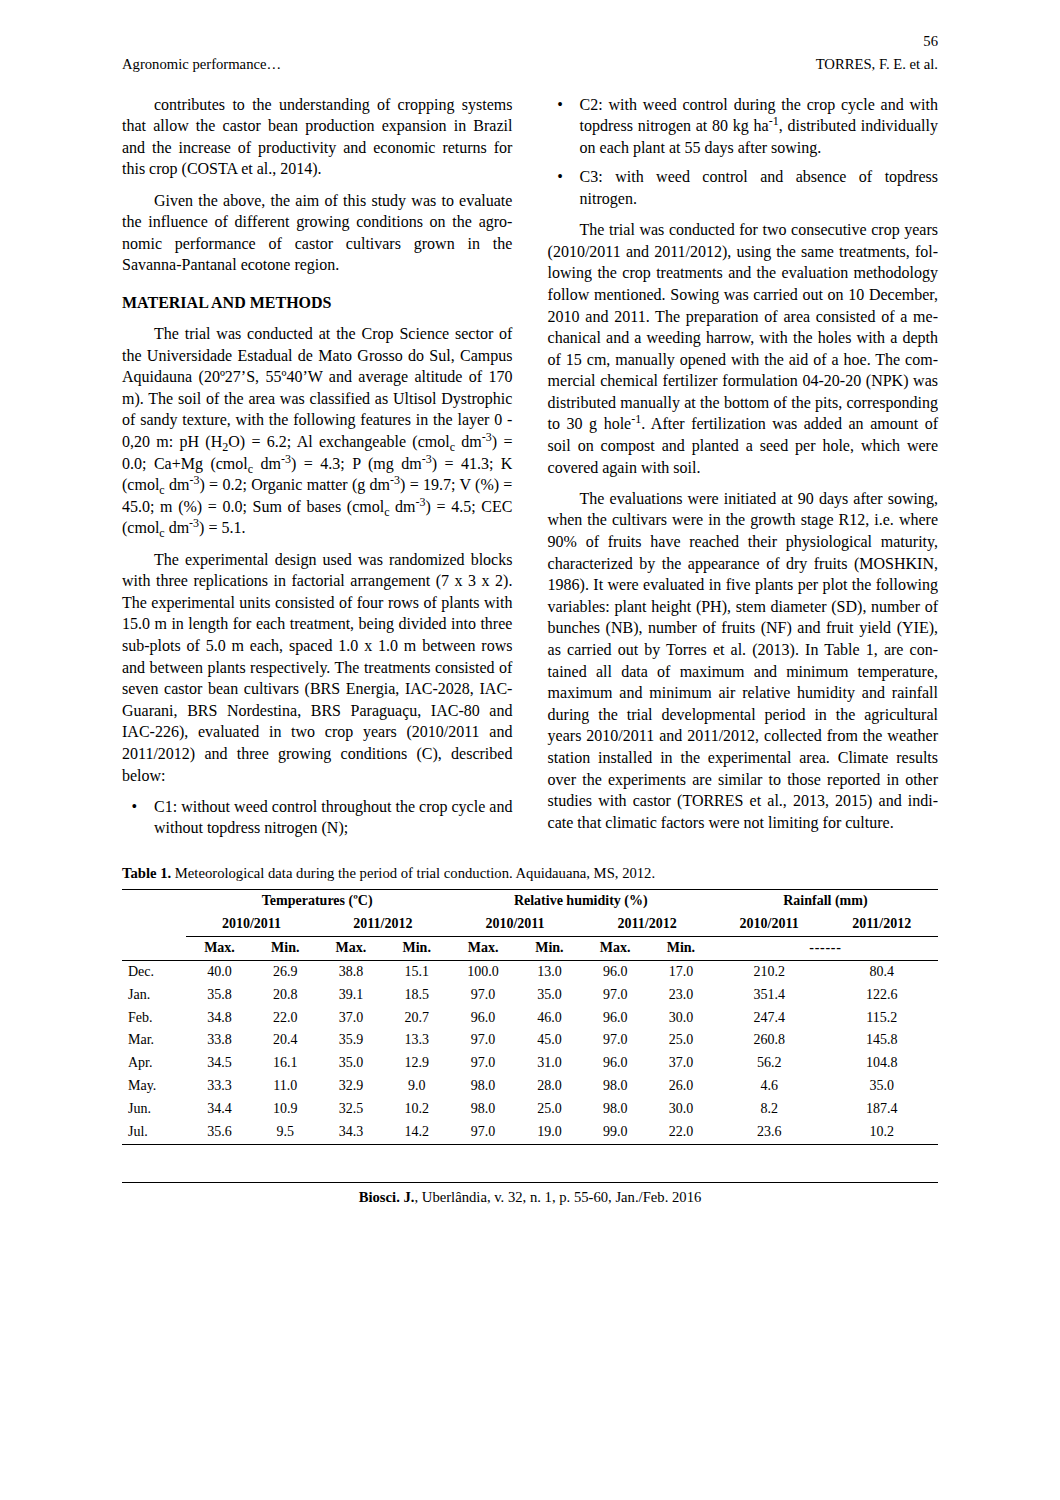56
Agronomic performance…
TORRES, F. E. et al.
contributes to the understanding of cropping systems that allow the castor bean production expansion in Brazil and the increase of productivity and economic returns for this crop (COSTA et al., 2014).
Given the above, the aim of this study was to evaluate the influence of different growing conditions on the agronomic performance of castor cultivars grown in the Savanna-Pantanal ecotone region.
Material and Methods
The trial was conducted at the Crop Science sector of the Universidade Estadual de Mato Grosso do Sul, Campus Aquidauna (20º27’S, 55º40’W and average altitude of 170 m). The soil of the area was classified as Ultisol Dystrophic of sandy texture, with the following features in the layer 0 - 0,20 m: pH (H2O) = 6.2; Al exchangeable (cmolc dm-3) = 0.0; Ca+Mg (cmolc dm-3) = 4.3; P (mg dm-3) = 41.3; K (cmolc dm-3) = 0.2; Organic matter (g dm-3) = 19.7; V (%) = 45.0; m (%) = 0.0; Sum of bases (cmolc dm-3) = 4.5; CEC (cmolc dm-3) = 5.1.
The experimental design used was randomized blocks with three replications in factorial arrangement (7 x 3 x 2). The experimental units consisted of four rows of plants with 15.0 m in length for each treatment, being divided into three sub-plots of 5.0 m each, spaced 1.0 x 1.0 m between rows and between plants respectively. The treatments consisted of seven castor bean cultivars (BRS Energia, IAC-2028, IAC-Guarani, BRS Nordestina, BRS Paraguaçu, IAC-80 and IAC-226), evaluated in two crop years (2010/2011 and 2011/2012) and three growing conditions (C), described below:
C1: without weed control throughout the crop cycle and without topdress nitrogen (N);
C2: with weed control during the crop cycle and with topdress nitrogen at 80 kg ha-1, distributed individually on each plant at 55 days after sowing.
C3: with weed control and absence of topdress nitrogen.
The trial was conducted for two consecutive crop years (2010/2011 and 2011/2012), using the same treatments, following the crop treatments and the evaluation methodology follow mentioned. Sowing was carried out on 10 December, 2010 and 2011. The preparation of area consisted of a mechanical and a weeding harrow, with the holes with a depth of 15 cm, manually opened with the aid of a hoe. The commercial chemical fertilizer formulation 04-20-20 (NPK) was distributed manually at the bottom of the pits, corresponding to 30 g hole-1. After fertilization was added an amount of soil on compost and planted a seed per hole, which were covered again with soil.
The evaluations were initiated at 90 days after sowing, when the cultivars were in the growth stage R12, i.e. where 90% of fruits have reached their physiological maturity, characterized by the appearance of dry fruits (MOSHKIN, 1986). It were evaluated in five plants per plot the following variables: plant height (PH), stem diameter (SD), number of bunches (NB), number of fruits (NF) and fruit yield (YIE), as carried out by Torres et al. (2013). In Table 1, are contained all data of maximum and minimum temperature, maximum and minimum air relative humidity and rainfall during the trial developmental period in the agricultural years 2010/2011 and 2011/2012, collected from the weather station installed in the experimental area. Climate results over the experiments are similar to those reported in other studies with castor (TORRES et al., 2013, 2015) and indicate that climatic factors were not limiting for culture.
Table 1. Meteorological data during the period of trial conduction. Aquidauana, MS, 2012.
| | Temperatures (ºC) | Relative humidity (%) | Rainfall (mm) |
| --- | --- | --- | --- |
| | 2010/2011 | 2011/2012 | 2010/2011 | 2011/2012 | 2010/2011 | 2011/2012 |
| | Max. | Min. | Max. | Min. | Max. | Min. | Max. | Min. | ------ |
| Dec. | 40.0 | 26.9 | 38.8 | 15.1 | 100.0 | 13.0 | 96.0 | 17.0 | 210.2 | 80.4 |
| Jan. | 35.8 | 20.8 | 39.1 | 18.5 | 97.0 | 35.0 | 97.0 | 23.0 | 351.4 | 122.6 |
| Feb. | 34.8 | 22.0 | 37.0 | 20.7 | 96.0 | 46.0 | 96.0 | 30.0 | 247.4 | 115.2 |
| Mar. | 33.8 | 20.4 | 35.9 | 13.3 | 97.0 | 45.0 | 97.0 | 25.0 | 260.8 | 145.8 |
| Apr. | 34.5 | 16.1 | 35.0 | 12.9 | 97.0 | 31.0 | 96.0 | 37.0 | 56.2 | 104.8 |
| May. | 33.3 | 11.0 | 32.9 | 9.0 | 98.0 | 28.0 | 98.0 | 26.0 | 4.6 | 35.0 |
| Jun. | 34.4 | 10.9 | 32.5 | 10.2 | 98.0 | 25.0 | 98.0 | 30.0 | 8.2 | 187.4 |
| Jul. | 35.6 | 9.5 | 34.3 | 14.2 | 97.0 | 19.0 | 99.0 | 22.0 | 23.6 | 10.2 |
Biosci. J., Uberlândia, v. 32, n. 1, p. 55-60, Jan./Feb. 2016